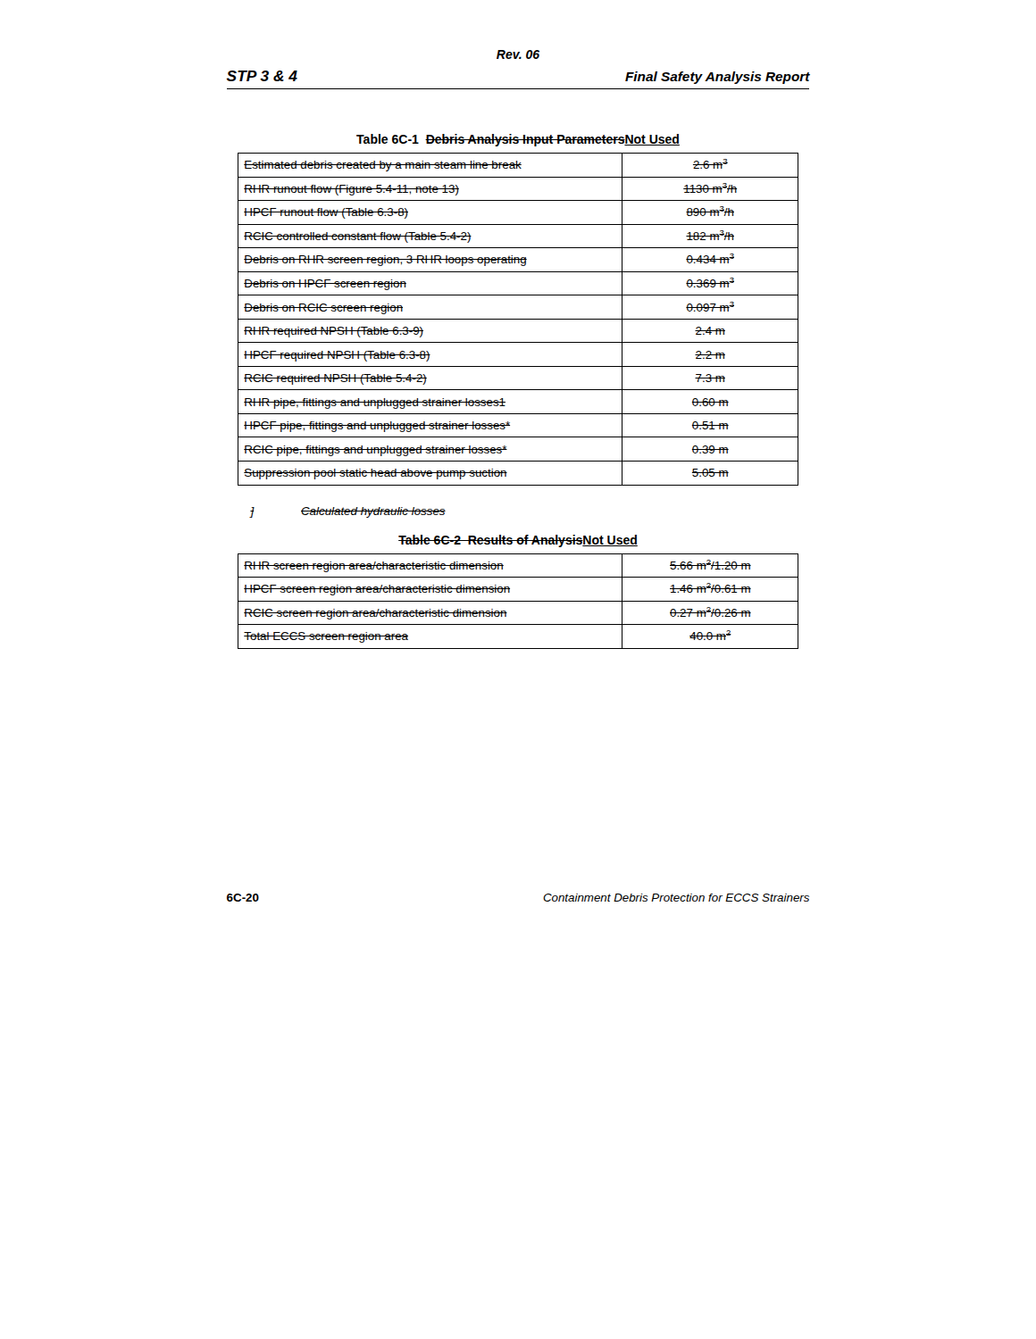Rev. 06
STP 3 & 4
Final Safety Analysis Report
Table 6C-1 Debris Analysis Input Parameters Not Used
| Estimated debris created by a main steam line break | 2.6 m 3 |
| RHR runout flow (Figure 5.4-11, note 13) | 1130 m 3 /h |
| HPCF runout flow (Table 6.3-8) | 890 m 3 /h |
| RCIC controlled constant flow (Table 5.4-2) | 182 m 3 /h |
| Debris on RHR screen region, 3 RHR loops operating | 0.434 m 3 |
| Debris on HPCF screen region | 0.369 m 3 |
| Debris on RCIC screen region | 0.097 m 3 |
| RHR required NPSH (Table 6.3-9) | 2.4 m |
| HPCF required NPSH (Table 6.3-8) | 2.2 m |
| RCIC required NPSH (Table 5.4-2) | 7.3 m |
| RHR pipe, fittings and unplugged strainer losses1 | 0.60 m |
| HPCF pipe, fittings and unplugged strainer losses* | 0.51 m |
| RCIC pipe, fittings and unplugged strainer losses* | 0.39 m |
| Suppression pool static head above pump suction | 5.05 m |
] Calculated hydraulic losses
Table 6C-2 Results of Analysis Not Used
| RHR screen region area/characteristic dimension | 5.66 m 2 /1.20 m |
| HPCF screen region area/characteristic dimension | 1.46 m 2 /0.61 m |
| RCIC screen region area/characteristic dimension | 0.27 m 2 /0.26 m |
| Total ECCS screen region area | 40.0 m 2 |
6C-20
Containment Debris Protection for ECCS Strainers